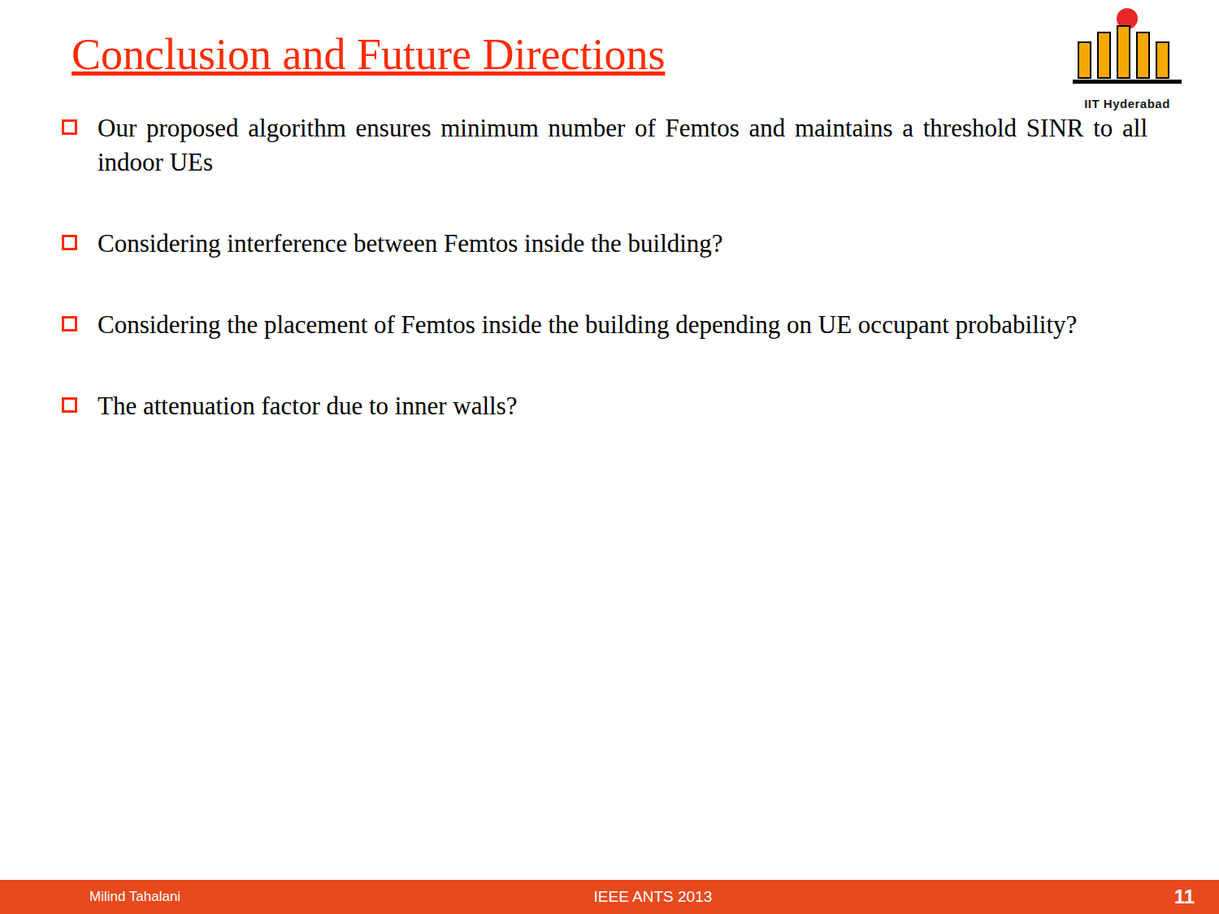IIT Hyderabad
Conclusion and Future Directions
Our proposed algorithm ensures minimum number of Femtos and maintains a threshold SINR to all indoor UEs
Considering interference between Femtos inside the building?
Considering the placement of Femtos inside the building depending on UE occupant probability?
The attenuation factor due to inner walls?
Milind Tahalani
IEEE ANTS 2013
11